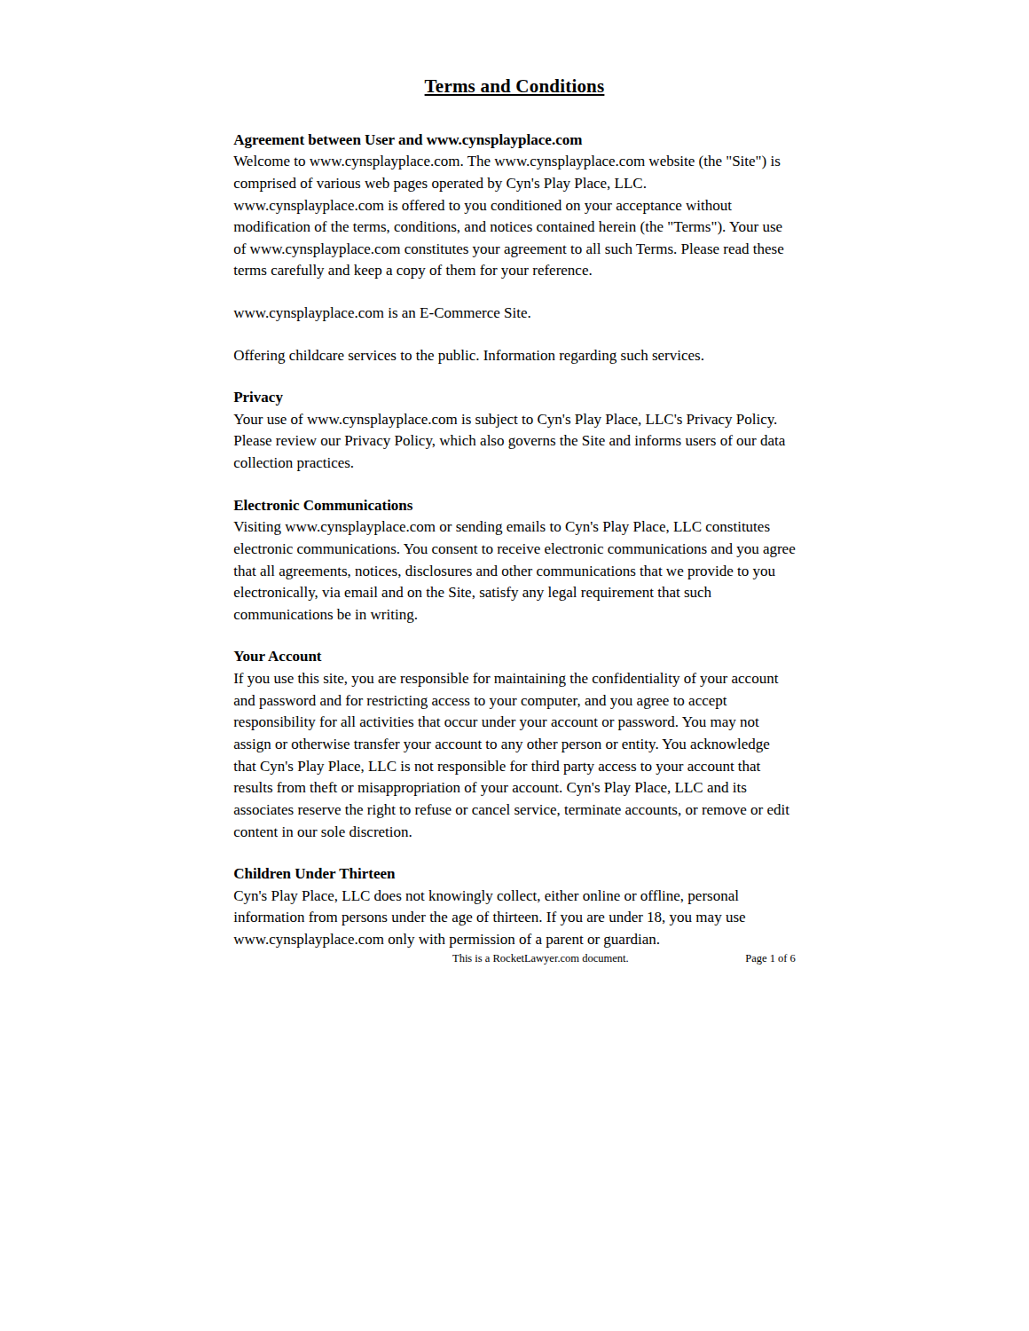Terms and Conditions
Agreement between User and www.cynsplayplace.com
Welcome to www.cynsplayplace.com. The www.cynsplayplace.com website (the "Site") is comprised of various web pages operated by Cyn's Play Place, LLC. www.cynsplayplace.com is offered to you conditioned on your acceptance without modification of the terms, conditions, and notices contained herein (the "Terms"). Your use of www.cynsplayplace.com constitutes your agreement to all such Terms. Please read these terms carefully and keep a copy of them for your reference.
www.cynsplayplace.com is an E-Commerce Site.
Offering childcare services to the public. Information regarding such services.
Privacy
Your use of www.cynsplayplace.com is subject to Cyn's Play Place, LLC's Privacy Policy. Please review our Privacy Policy, which also governs the Site and informs users of our data collection practices.
Electronic Communications
Visiting www.cynsplayplace.com or sending emails to Cyn's Play Place, LLC constitutes electronic communications. You consent to receive electronic communications and you agree that all agreements, notices, disclosures and other communications that we provide to you electronically, via email and on the Site, satisfy any legal requirement that such communications be in writing.
Your Account
If you use this site, you are responsible for maintaining the confidentiality of your account and password and for restricting access to your computer, and you agree to accept responsibility for all activities that occur under your account or password. You may not assign or otherwise transfer your account to any other person or entity. You acknowledge that Cyn's Play Place, LLC is not responsible for third party access to your account that results from theft or misappropriation of your account. Cyn's Play Place, LLC and its associates reserve the right to refuse or cancel service, terminate accounts, or remove or edit content in our sole discretion.
Children Under Thirteen
Cyn's Play Place, LLC does not knowingly collect, either online or offline, personal information from persons under the age of thirteen. If you are under 18, you may use www.cynsplayplace.com only with permission of a parent or guardian.
This is a RocketLawyer.com document.
Page 1 of 6